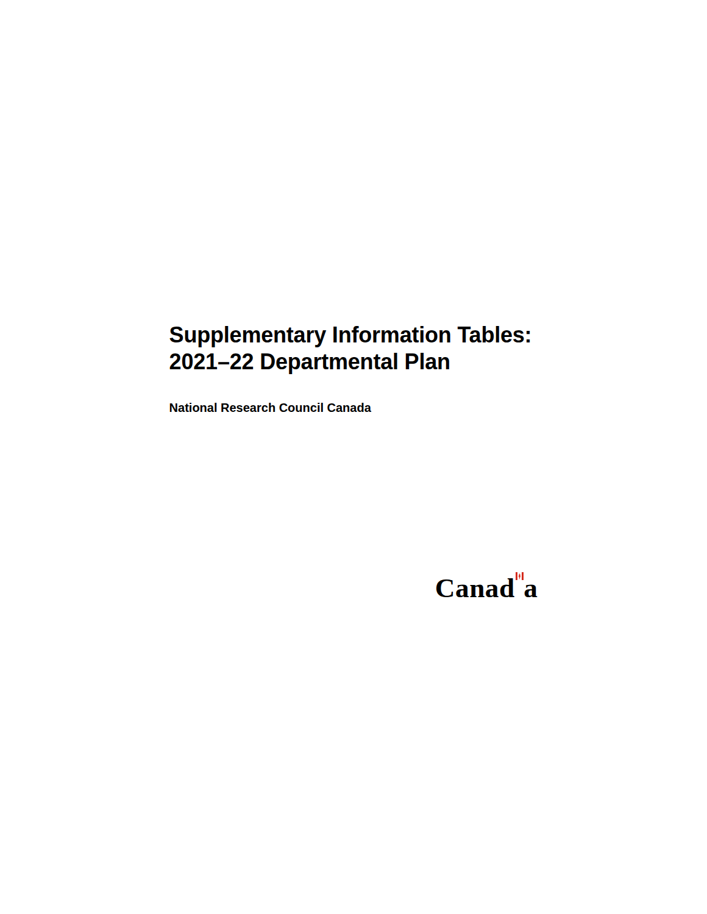Supplementary Information Tables:
2021–22 Departmental Plan
National Research Council Canada
Canad a